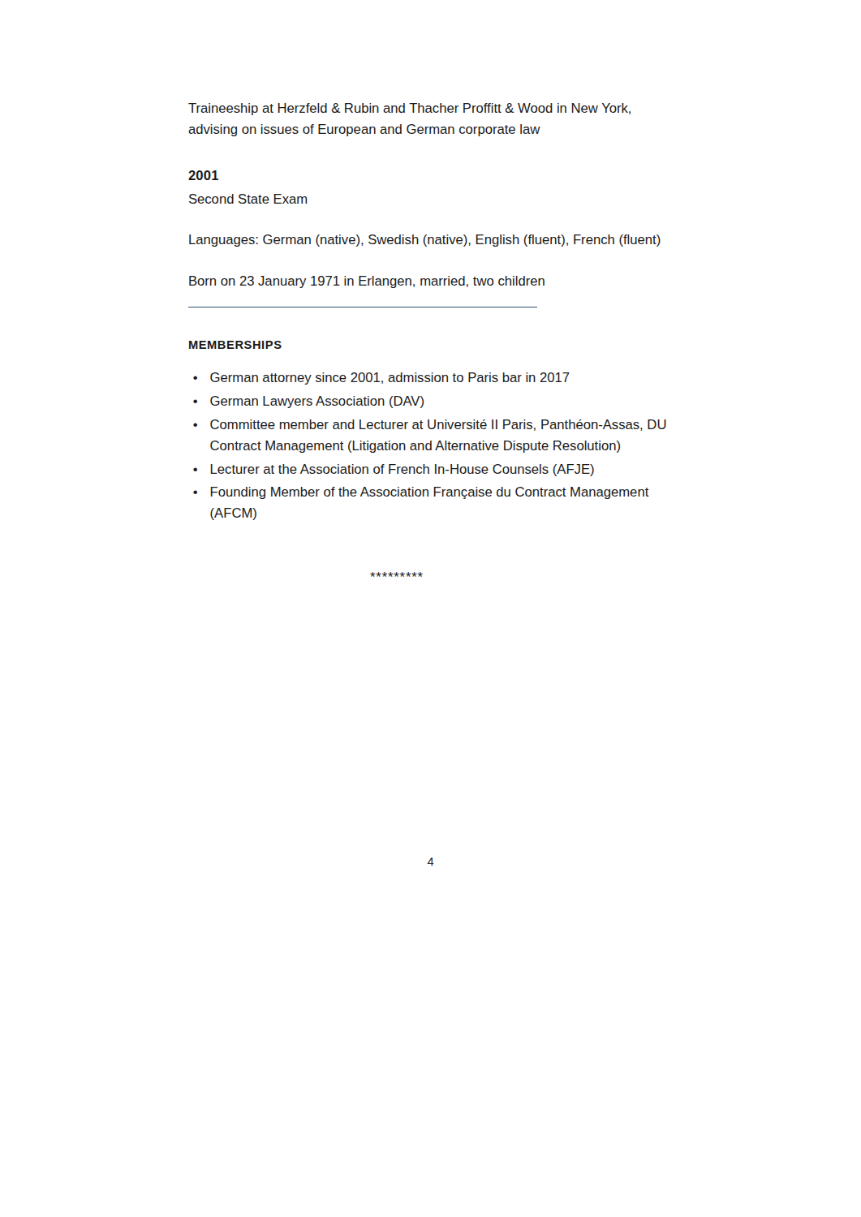Traineeship at Herzfeld & Rubin and Thacher Proffitt & Wood in New York, advising on issues of European and German corporate law
2001
Second State Exam
Languages: German (native), Swedish (native), English (fluent), French (fluent)
Born on 23 January 1971 in Erlangen, married, two children
MEMBERSHIPS
German attorney since 2001, admission to Paris bar in 2017
German Lawyers Association (DAV)
Committee member and Lecturer at Université II Paris, Panthéon-Assas, DU Contract Management (Litigation and Alternative Dispute Resolution)
Lecturer at the Association of French In-House Counsels (AFJE)
Founding Member of the Association Française du Contract Management (AFCM)
*********
4